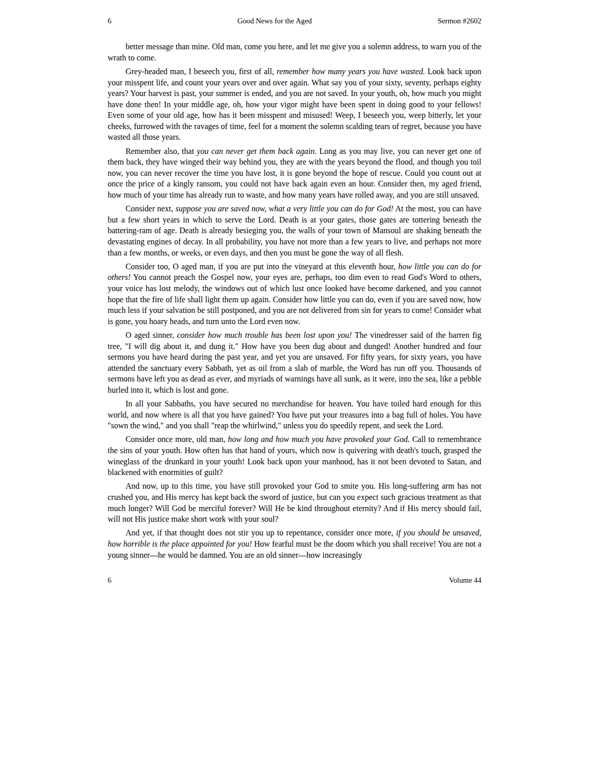6 Good News for the Aged Sermon #2602
better message than mine. Old man, come you here, and let me give you a solemn address, to warn you of the wrath to come.
Grey-headed man, I beseech you, first of all, remember how many years you have wasted. Look back upon your misspent life, and count your years over and over again. What say you of your sixty, seventy, perhaps eighty years? Your harvest is past, your summer is ended, and you are not saved. In your youth, oh, how much you might have done then! In your middle age, oh, how your vigor might have been spent in doing good to your fellows! Even some of your old age, how has it been misspent and misused! Weep, I beseech you, weep bitterly, let your cheeks, furrowed with the ravages of time, feel for a moment the solemn scalding tears of regret, because you have wasted all those years.
Remember also, that you can never get them back again. Long as you may live, you can never get one of them back, they have winged their way behind you, they are with the years beyond the flood, and though you toil now, you can never recover the time you have lost, it is gone beyond the hope of rescue. Could you count out at once the price of a kingly ransom, you could not have back again even an hour. Consider then, my aged friend, how much of your time has already run to waste, and how many years have rolled away, and you are still unsaved.
Consider next, suppose you are saved now, what a very little you can do for God! At the most, you can have but a few short years in which to serve the Lord. Death is at your gates, those gates are tottering beneath the battering-ram of age. Death is already besieging you, the walls of your town of Mansoul are shaking beneath the devastating engines of decay. In all probability, you have not more than a few years to live, and perhaps not more than a few months, or weeks, or even days, and then you must be gone the way of all flesh.
Consider too, O aged man, if you are put into the vineyard at this eleventh hour, how little you can do for others! You cannot preach the Gospel now, your eyes are, perhaps, too dim even to read God's Word to others, your voice has lost melody, the windows out of which lust once looked have become darkened, and you cannot hope that the fire of life shall light them up again. Consider how little you can do, even if you are saved now, how much less if your salvation be still postponed, and you are not delivered from sin for years to come! Consider what is gone, you hoary heads, and turn unto the Lord even now.
O aged sinner, consider how much trouble has been lost upon you! The vinedresser said of the barren fig tree, "I will dig about it, and dung it." How have you been dug about and dunged! Another hundred and four sermons you have heard during the past year, and yet you are unsaved. For fifty years, for sixty years, you have attended the sanctuary every Sabbath, yet as oil from a slab of marble, the Word has run off you. Thousands of sermons have left you as dead as ever, and myriads of warnings have all sunk, as it were, into the sea, like a pebble hurled into it, which is lost and gone.
In all your Sabbaths, you have secured no merchandise for heaven. You have toiled hard enough for this world, and now where is all that you have gained? You have put your treasures into a bag full of holes. You have "sown the wind," and you shall "reap the whirlwind," unless you do speedily repent, and seek the Lord.
Consider once more, old man, how long and how much you have provoked your God. Call to remembrance the sins of your youth. How often has that hand of yours, which now is quivering with death's touch, grasped the wineglass of the drunkard in your youth! Look back upon your manhood, has it not been devoted to Satan, and blackened with enormities of guilt?
And now, up to this time, you have still provoked your God to smite you. His long-suffering arm has not crushed you, and His mercy has kept back the sword of justice, but can you expect such gracious treatment as that much longer? Will God be merciful forever? Will He be kind throughout eternity? And if His mercy should fail, will not His justice make short work with your soul?
And yet, if that thought does not stir you up to repentance, consider once more, if you should be unsaved, how horrible is the place appointed for you! How fearful must be the doom which you shall receive! You are not a young sinner—he would be damned. You are an old sinner—how increasingly
6 Volume 44